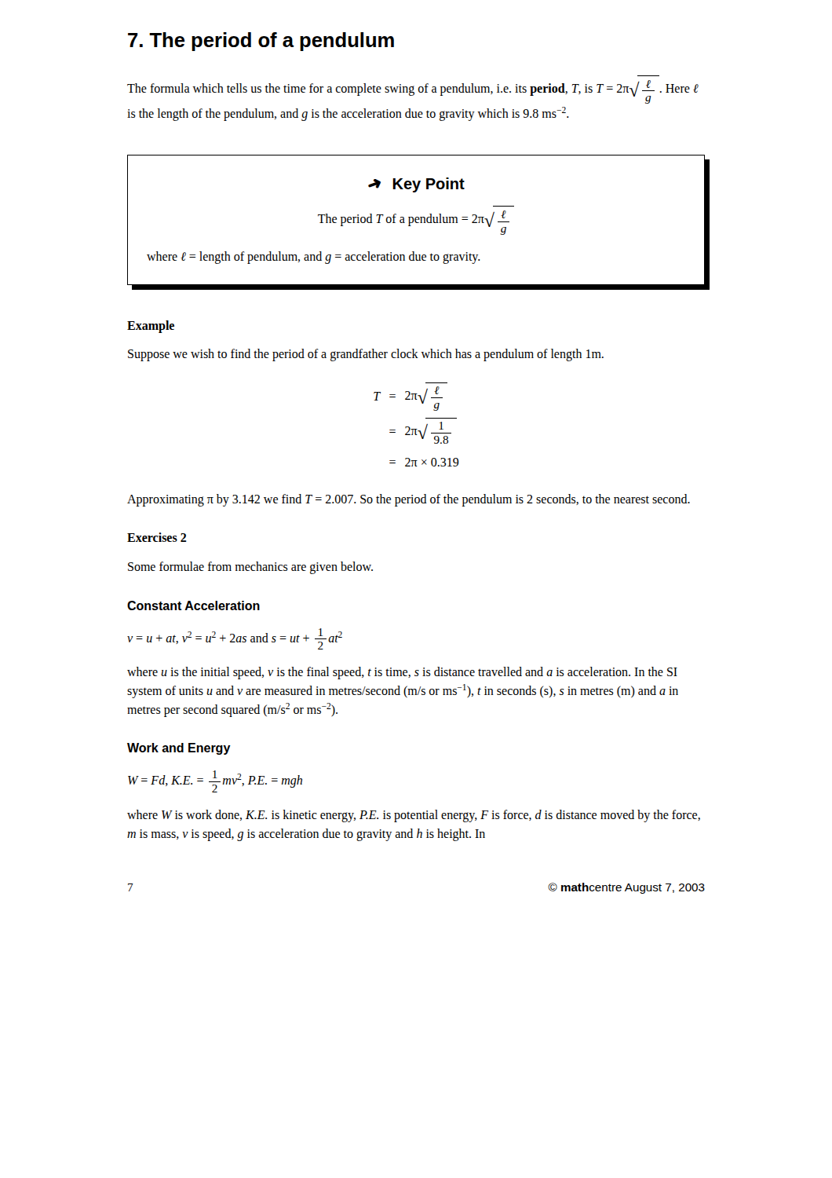7. The period of a pendulum
The formula which tells us the time for a complete swing of a pendulum, i.e. its period, T, is T = 2π√ℓg. Here ℓ is the length of the pendulum, and g is the acceleration due to gravity which is 9.8 ms−2.
➜Key Point
The period T of a pendulum = 2π√ℓg
where ℓ = length of pendulum, and g = acceleration due to gravity.
Example
Suppose we wish to find the period of a grandfather clock which has a pendulum of length 1m.
| T | = | 2π √ ℓ g |
| | = | 2π √ 1 9.8 |
| | = | 2π × 0.319 |
Approximating π by 3.142 we find T = 2.007. So the period of the pendulum is 2 seconds, to the nearest second.
Exercises 2
Some formulae from mechanics are given below.
Constant Acceleration
v = u + at, v2 = u2 + 2as and s = ut + 12 at2
where u is the initial speed, v is the final speed, t is time, s is distance travelled and a is acceleration. In the SI system of units u and v are measured in metres/second (m/s or ms−1), t in seconds (s), s in metres (m) and a in metres per second squared (m/s2 or ms−2).
Work and Energy
W = Fd, K.E. = 12 mv2, P.E. = mgh
where W is work done, K.E. is kinetic energy, P.E. is potential energy, F is force, d is distance moved by the force, m is mass, v is speed, g is acceleration due to gravity and h is height. In
7
© mathcentre August 7, 2003